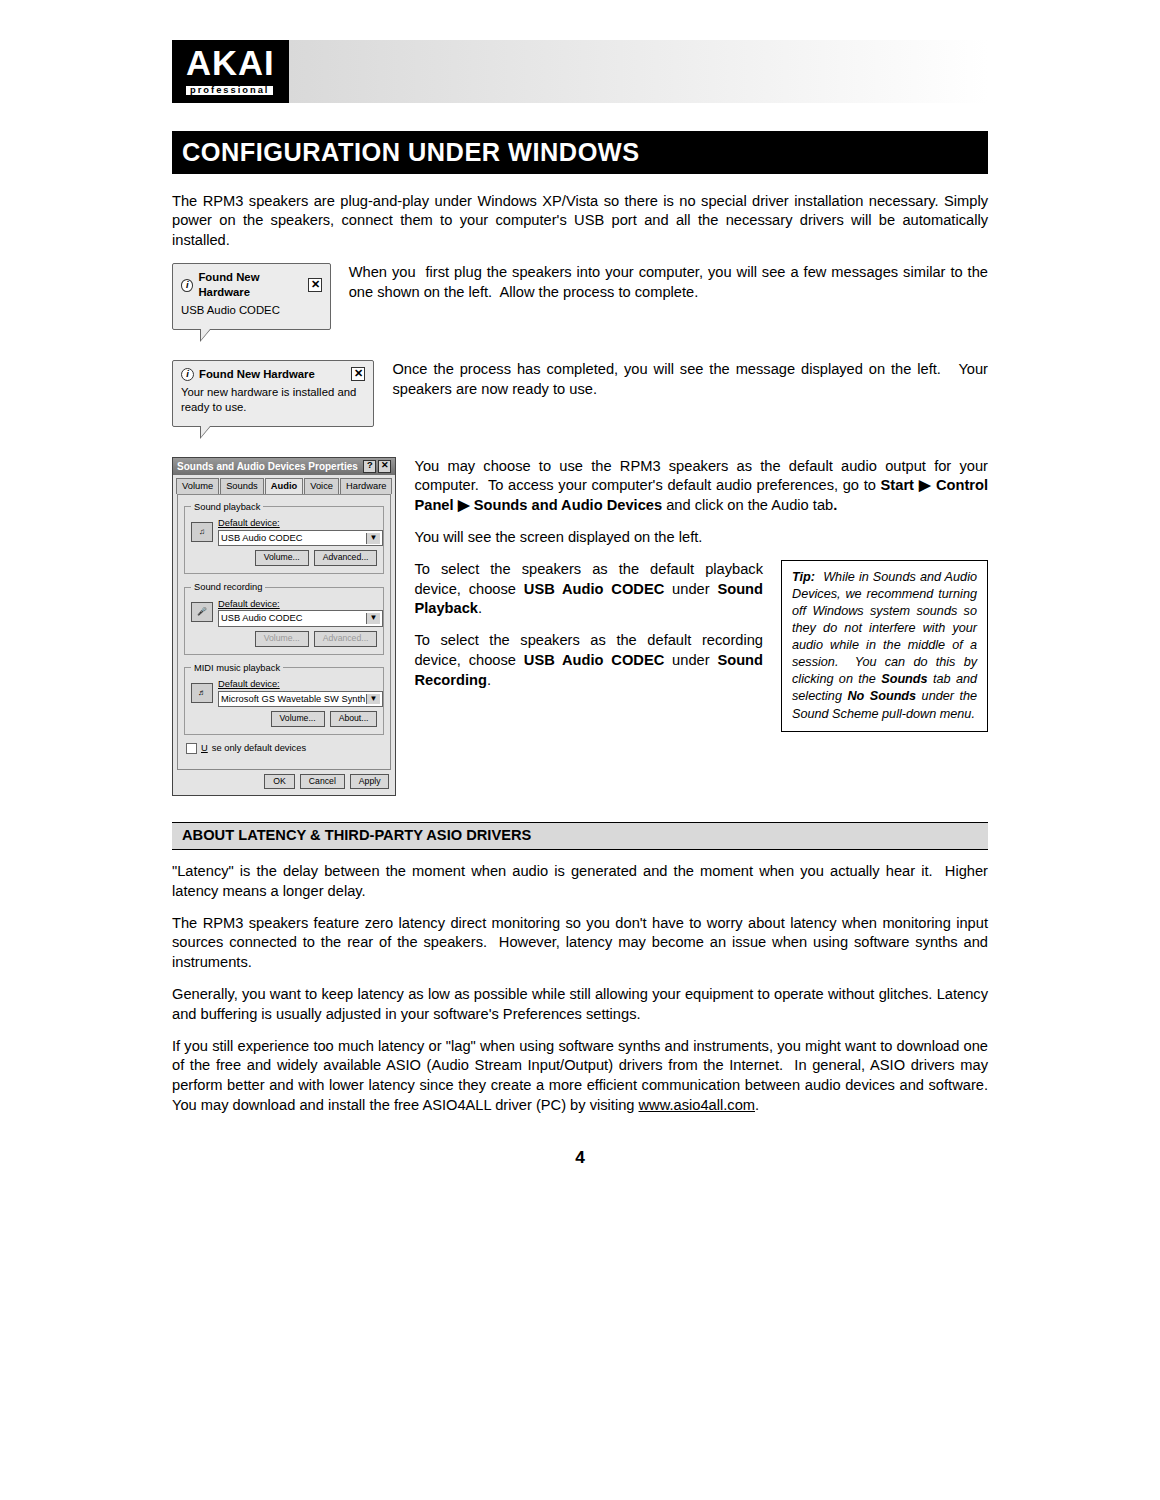AKAI
professional
CONFIGURATION UNDER WINDOWS
The RPM3 speakers are plug-and-play under Windows XP/Vista so there is no special driver installation necessary. Simply power on the speakers, connect them to your computer's USB port and all the necessary drivers will be automatically installed.
i Found New Hardware✕
USB Audio CODEC
When you first plug the speakers into your computer, you will see a few messages similar to the one shown on the left. Allow the process to complete.
i Found New Hardware✕
Your new hardware is installed and ready to use.
Once the process has completed, you will see the message displayed on the left. Your speakers are now ready to use.
Sounds and Audio Devices Properties ?✕
Volume Sounds Audio Voice Hardware
Sound playback
♫
Default device:
USB Audio CODEC▼
Volume... Advanced...
Sound recording
🎤
Default device:
USB Audio CODEC▼
Volume... Advanced...
MIDI music playback
♬
Default device:
Microsoft GS Wavetable SW Synth▼
Volume... About...
Use only default devices
OK Cancel Apply
You may choose to use the RPM3 speakers as the default audio output for your computer. To access your computer's default audio preferences, go to Start ▶ Control Panel ▶ Sounds and Audio Devices and click on the Audio tab.
You will see the screen displayed on the left.
To select the speakers as the default playback device, choose USB Audio CODEC under Sound Playback.
To select the speakers as the default recording device, choose USB Audio CODEC under Sound Recording.
Tip: While in Sounds and Audio Devices, we recommend turning off Windows system sounds so they do not interfere with your audio while in the middle of a session. You can do this by clicking on the Sounds tab and selecting No Sounds under the Sound Scheme pull-down menu.
ABOUT LATENCY & THIRD-PARTY ASIO DRIVERS
"Latency" is the delay between the moment when audio is generated and the moment when you actually hear it. Higher latency means a longer delay.
The RPM3 speakers feature zero latency direct monitoring so you don't have to worry about latency when monitoring input sources connected to the rear of the speakers. However, latency may become an issue when using software synths and instruments.
Generally, you want to keep latency as low as possible while still allowing your equipment to operate without glitches. Latency and buffering is usually adjusted in your software's Preferences settings.
If you still experience too much latency or "lag" when using software synths and instruments, you might want to download one of the free and widely available ASIO (Audio Stream Input/Output) drivers from the Internet. In general, ASIO drivers may perform better and with lower latency since they create a more efficient communication between audio devices and software. You may download and install the free ASIO4ALL driver (PC) by visiting www.asio4all.com.
4